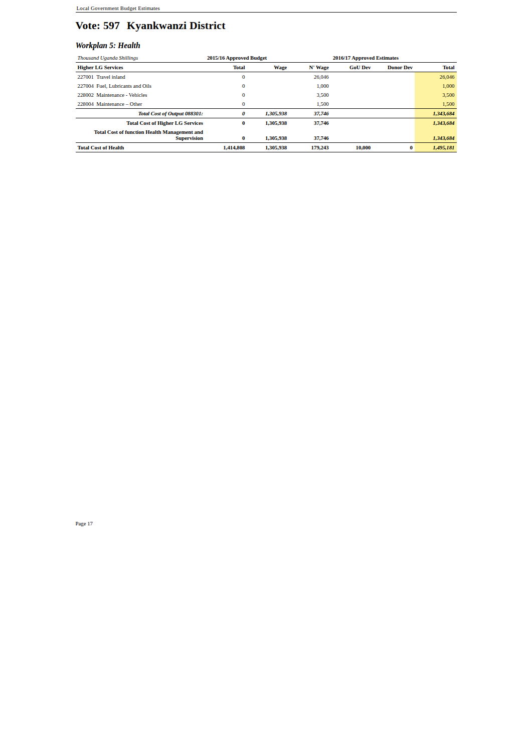Local Government Budget Estimates
Vote: 597 Kyankwanzi District
Workplan 5: Health
| Thousand Uganda Shillings | 2015/16 Approved Budget | 2016/17 Approved Estimates |
| --- | --- | --- |
| Higher LG Services | Total | Wage | N' Wage | GoU Dev | Donor Dev | Total |
| 227001 Travel inland | 0 | | 26,046 | | | 26,046 |
| 227004 Fuel, Lubricants and Oils | 0 | | 1,000 | | | 1,000 |
| 228002 Maintenance - Vehicles | 0 | | 3,500 | | | 3,500 |
| 228004 Maintenance – Other | 0 | | 1,500 | | | 1,500 |
| Total Cost of Output 088301: | 0 | 1,305,938 | 37,746 | | | 1,343,684 |
| Total Cost of Higher LG Services | 0 | 1,305,938 | 37,746 | | | 1,343,684 |
| Total Cost of function Health Management and Supervision | 0 | 1,305,938 | 37,746 | | | 1,343,684 |
| Total Cost of Health | 1,414,808 | 1,305,938 | 179,243 | 10,000 | 0 | 1,495,181 |
Page 17